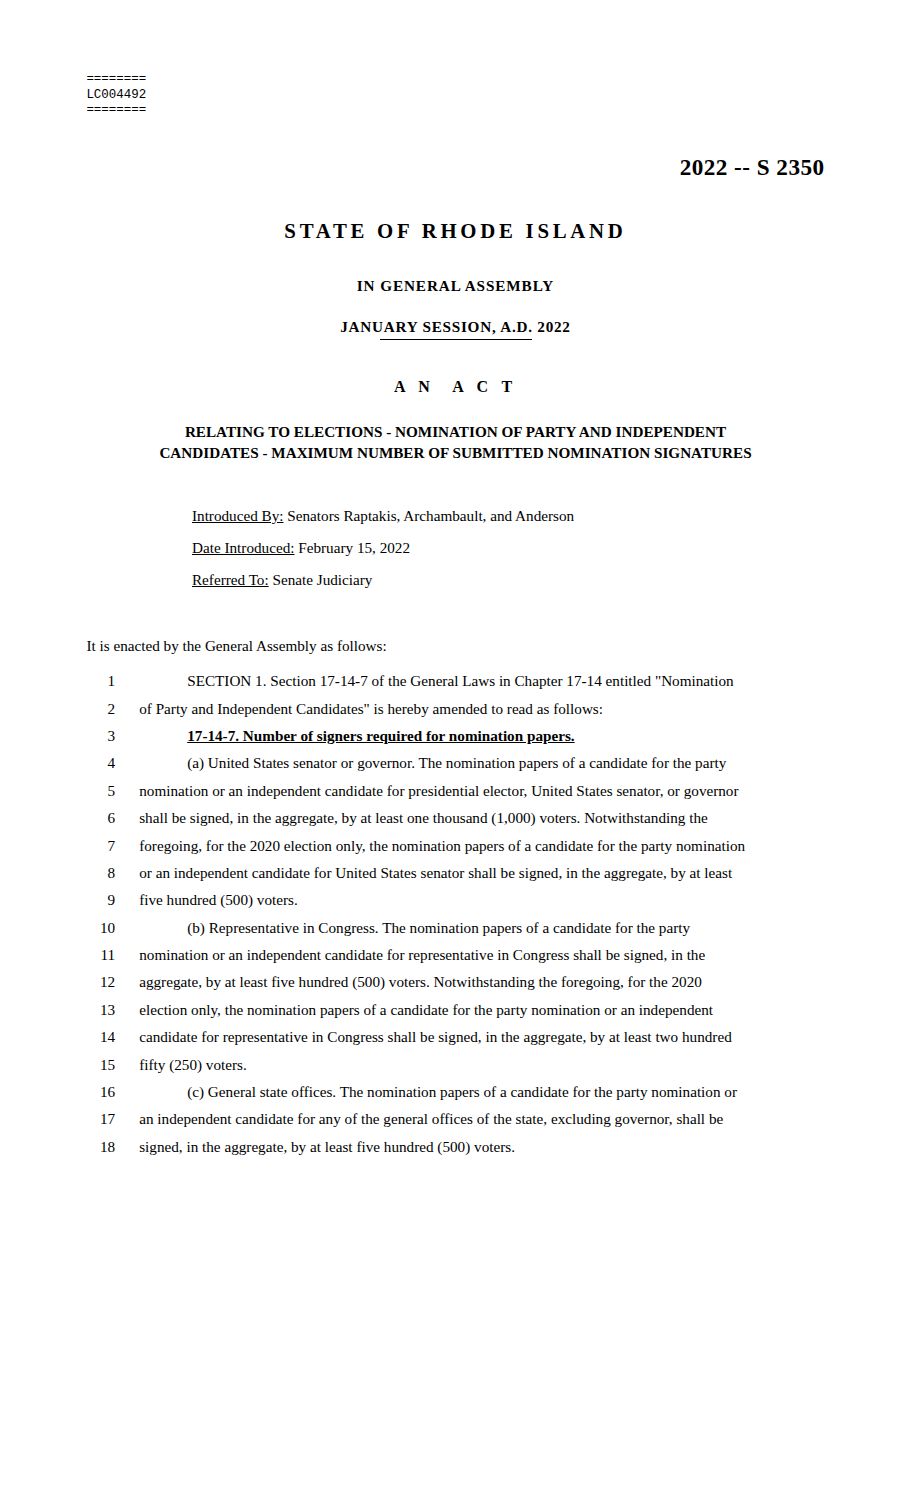======== LC004492 ========
2022 -- S 2350
STATE OF RHODE ISLAND
IN GENERAL ASSEMBLY
JANUARY SESSION, A.D. 2022
A N A C T
RELATING TO ELECTIONS - NOMINATION OF PARTY AND INDEPENDENT CANDIDATES - MAXIMUM NUMBER OF SUBMITTED NOMINATION SIGNATURES
Introduced By: Senators Raptakis, Archambault, and Anderson
Date Introduced: February 15, 2022
Referred To: Senate Judiciary
It is enacted by the General Assembly as follows:
SECTION 1. Section 17-14-7 of the General Laws in Chapter 17-14 entitled "Nomination
of Party and Independent Candidates" is hereby amended to read as follows:
17-14-7. Number of signers required for nomination papers.
(a) United States senator or governor. The nomination papers of a candidate for the party
nomination or an independent candidate for presidential elector, United States senator, or governor
shall be signed, in the aggregate, by at least one thousand (1,000) voters. Notwithstanding the
foregoing, for the 2020 election only, the nomination papers of a candidate for the party nomination
or an independent candidate for United States senator shall be signed, in the aggregate, by at least
five hundred (500) voters.
(b) Representative in Congress. The nomination papers of a candidate for the party
nomination or an independent candidate for representative in Congress shall be signed, in the
aggregate, by at least five hundred (500) voters. Notwithstanding the foregoing, for the 2020
election only, the nomination papers of a candidate for the party nomination or an independent
candidate for representative in Congress shall be signed, in the aggregate, by at least two hundred
fifty (250) voters.
(c) General state offices. The nomination papers of a candidate for the party nomination or
an independent candidate for any of the general offices of the state, excluding governor, shall be
signed, in the aggregate, by at least five hundred (500) voters.